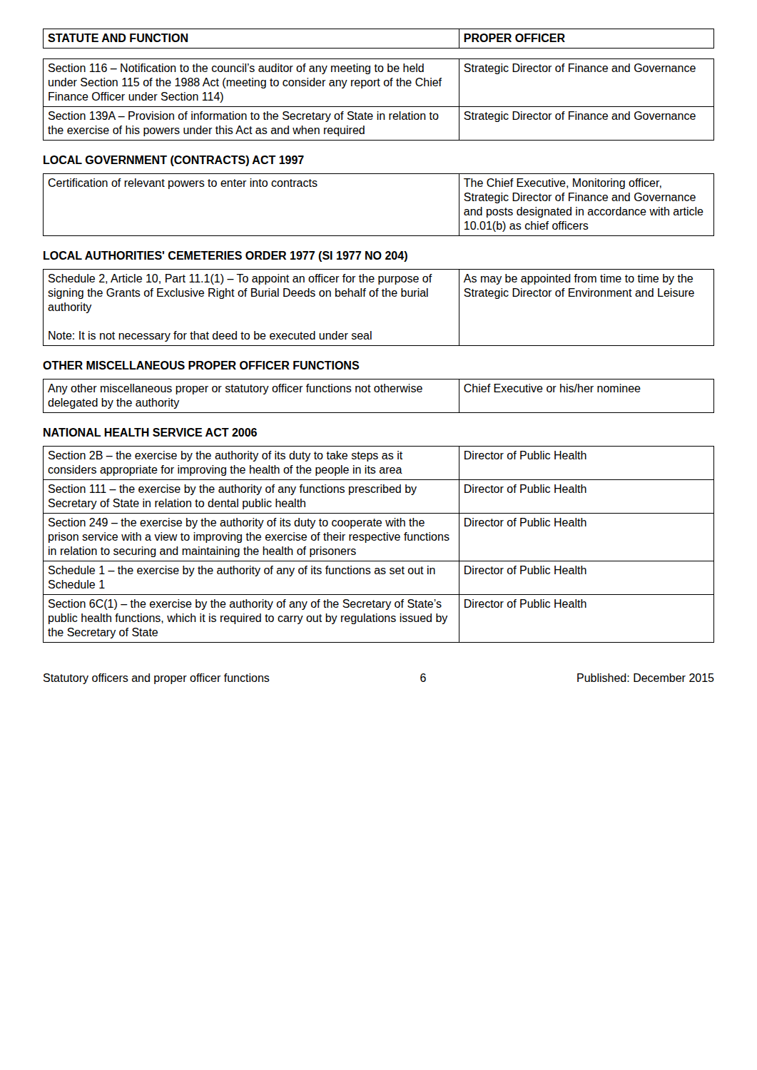| STATUTE AND FUNCTION | PROPER OFFICER |
| --- | --- |
| Section 116 – Notification to the council’s auditor of any meeting to be held under Section 115 of the 1988 Act (meeting to consider any report of the Chief Finance Officer under Section 114) | Strategic Director of Finance and Governance |
| Section 139A – Provision of information to the Secretary of State in relation to the exercise of his powers under this Act as and when required | Strategic Director of Finance and Governance |
LOCAL GOVERNMENT (CONTRACTS) ACT 1997
| Certification of relevant powers to enter into contracts | The Chief Executive, Monitoring officer, Strategic Director of Finance and Governance and posts designated in accordance with article 10.01(b) as chief officers |
LOCAL AUTHORITIES' CEMETERIES ORDER 1977 (SI 1977 NO 204)
| Schedule 2, Article 10, Part 11.1(1) – To appoint an officer for the purpose of signing the Grants of Exclusive Right of Burial Deeds on behalf of the burial authority Note: It is not necessary for that deed to be executed under seal | As may be appointed from time to time by the Strategic Director of Environment and Leisure |
OTHER MISCELLANEOUS PROPER OFFICER FUNCTIONS
| Any other miscellaneous proper or statutory officer functions not otherwise delegated by the authority | Chief Executive or his/her nominee |
NATIONAL HEALTH SERVICE ACT 2006
| Section 2B – the exercise by the authority of its duty to take steps as it considers appropriate for improving the health of the people in its area | Director of Public Health |
| Section 111 – the exercise by the authority of any functions prescribed by Secretary of State in relation to dental public health | Director of Public Health |
| Section 249 – the exercise by the authority of its duty to cooperate with the prison service with a view to improving the exercise of their respective functions in relation to securing and maintaining the health of prisoners | Director of Public Health |
| Schedule 1 – the exercise by the authority of any of its functions as set out in Schedule 1 | Director of Public Health |
| Section 6C(1) – the exercise by the authority of any of the Secretary of State’s public health functions, which it is required to carry out by regulations issued by the Secretary of State | Director of Public Health |
Statutory officers and proper officer functions 6 Published: December 2015